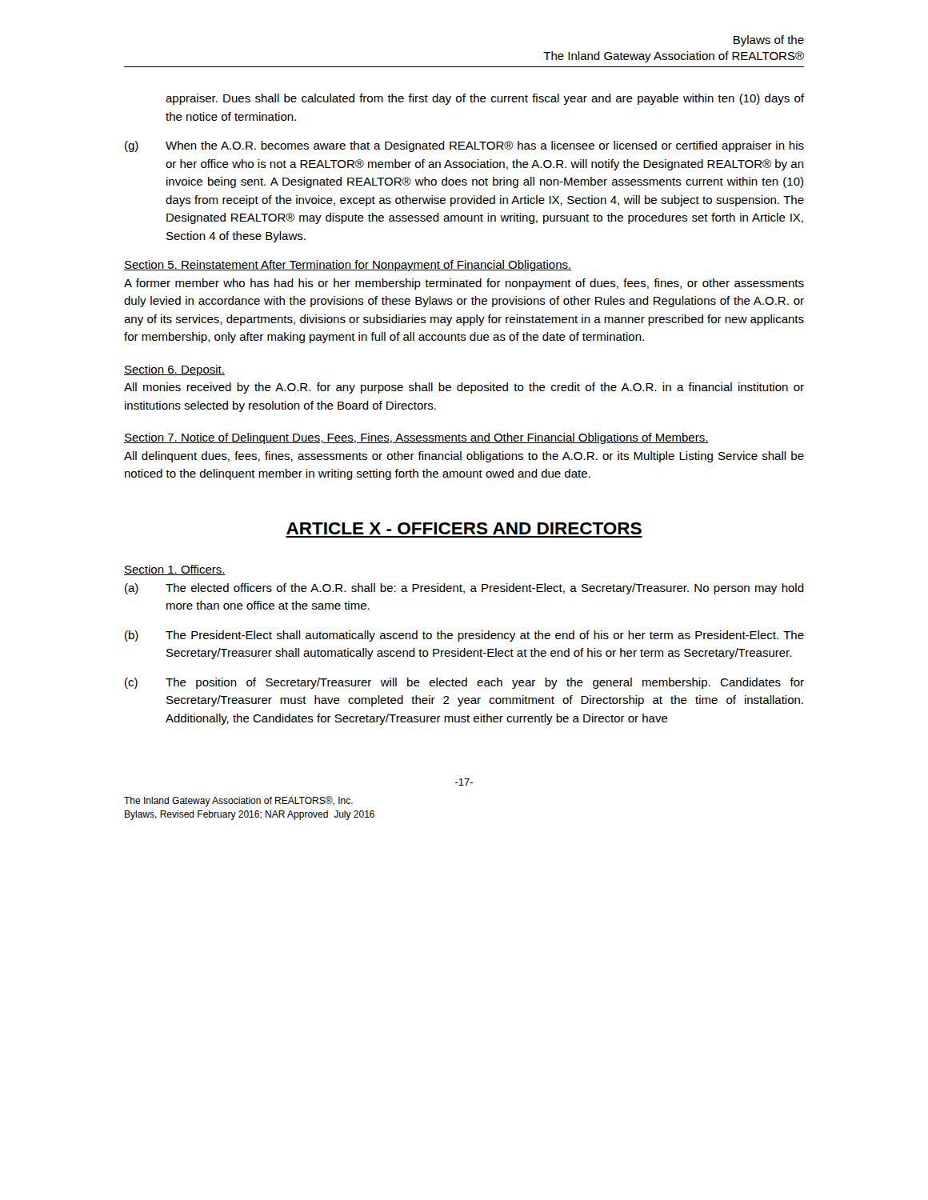Bylaws of the
The Inland Gateway Association of REALTORS®
appraiser. Dues shall be calculated from the first day of the current fiscal year and are payable within ten (10) days of the notice of termination.
(g) When the A.O.R. becomes aware that a Designated REALTOR® has a licensee or licensed or certified appraiser in his or her office who is not a REALTOR® member of an Association, the A.O.R. will notify the Designated REALTOR® by an invoice being sent. A Designated REALTOR® who does not bring all non-Member assessments current within ten (10) days from receipt of the invoice, except as otherwise provided in Article IX, Section 4, will be subject to suspension. The Designated REALTOR® may dispute the assessed amount in writing, pursuant to the procedures set forth in Article IX, Section 4 of these Bylaws.
Section 5. Reinstatement After Termination for Nonpayment of Financial Obligations.
A former member who has had his or her membership terminated for nonpayment of dues, fees, fines, or other assessments duly levied in accordance with the provisions of these Bylaws or the provisions of other Rules and Regulations of the A.O.R. or any of its services, departments, divisions or subsidiaries may apply for reinstatement in a manner prescribed for new applicants for membership, only after making payment in full of all accounts due as of the date of termination.
Section 6. Deposit.
All monies received by the A.O.R. for any purpose shall be deposited to the credit of the A.O.R. in a financial institution or institutions selected by resolution of the Board of Directors.
Section 7. Notice of Delinquent Dues, Fees, Fines, Assessments and Other Financial Obligations of Members.
All delinquent dues, fees, fines, assessments or other financial obligations to the A.O.R. or its Multiple Listing Service shall be noticed to the delinquent member in writing setting forth the amount owed and due date.
ARTICLE X - OFFICERS AND DIRECTORS
Section 1. Officers.
(a) The elected officers of the A.O.R. shall be: a President, a President-Elect, a Secretary/Treasurer. No person may hold more than one office at the same time.
(b) The President-Elect shall automatically ascend to the presidency at the end of his or her term as President-Elect. The Secretary/Treasurer shall automatically ascend to President-Elect at the end of his or her term as Secretary/Treasurer.
(c) The position of Secretary/Treasurer will be elected each year by the general membership. Candidates for Secretary/Treasurer must have completed their 2 year commitment of Directorship at the time of installation. Additionally, the Candidates for Secretary/Treasurer must either currently be a Director or have
-17-
The Inland Gateway Association of REALTORS®, Inc.
Bylaws, Revised February 2016; NAR Approved July 2016